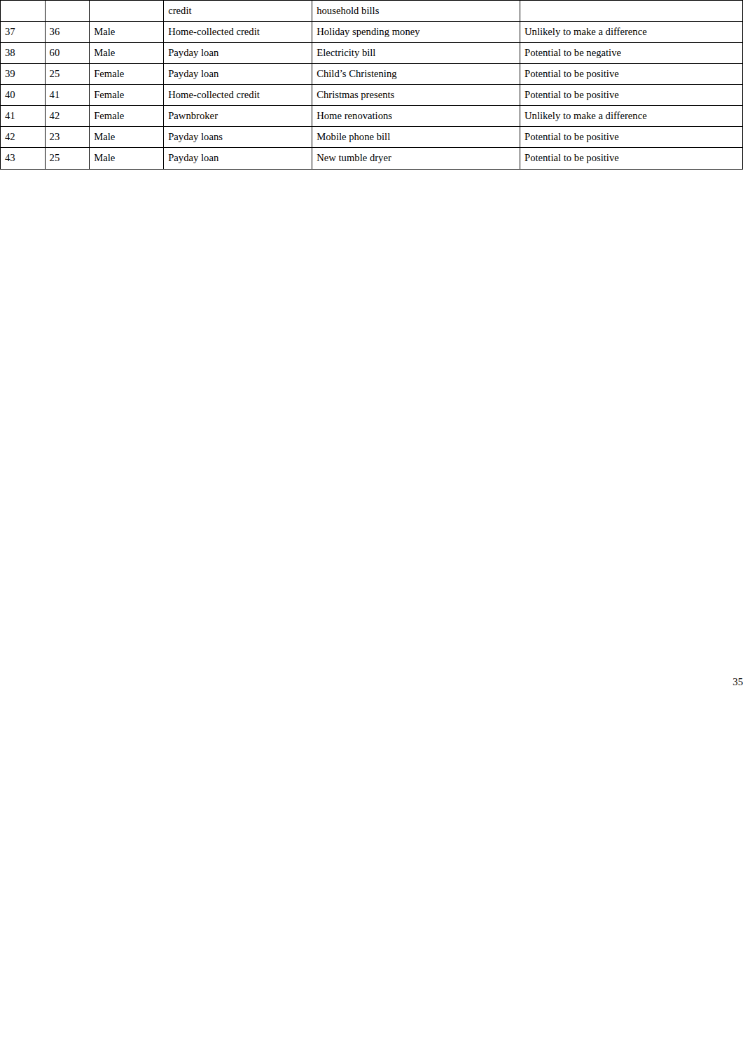| | | | credit | household bills | |
| 37 | 36 | Male | Home-collected credit | Holiday spending money | Unlikely to make a difference |
| 38 | 60 | Male | Payday loan | Electricity bill | Potential to be negative |
| 39 | 25 | Female | Payday loan | Child’s Christening | Potential to be positive |
| 40 | 41 | Female | Home-collected credit | Christmas presents | Potential to be positive |
| 41 | 42 | Female | Pawnbroker | Home renovations | Unlikely to make a difference |
| 42 | 23 | Male | Payday loans | Mobile phone bill | Potential to be positive |
| 43 | 25 | Male | Payday loan | New tumble dryer | Potential to be positive |
35